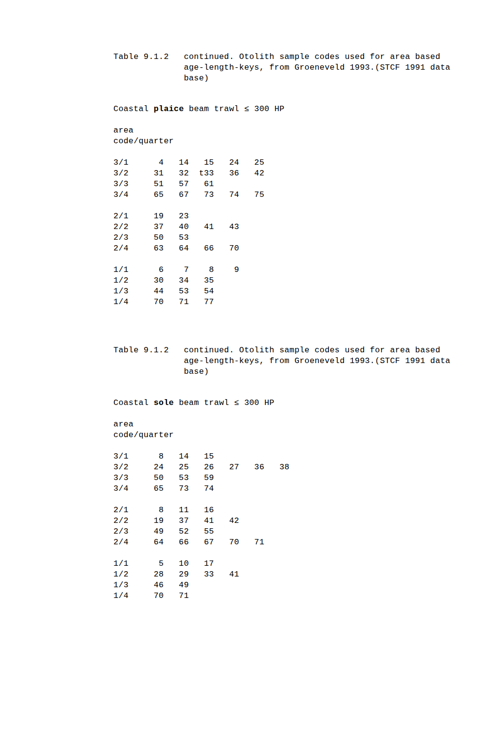Table 9.1.2   continued. Otolith sample codes used for area based
              age-length-keys, from Groeneveld 1993.(STCF 1991 data
              base)
Coastal plaice beam trawl ≤ 300 HP

area
code/quarter

3/1      4   14   15   24   25
3/2     31   32  t33   36   42
3/3     51   57   61
3/4     65   67   73   74   75

2/1     19   23
2/2     37   40   41   43
2/3     50   53
2/4     63   64   66   70

1/1      6    7    8    9
1/2     30   34   35
1/3     44   53   54
1/4     70   71   77
Table 9.1.2   continued. Otolith sample codes used for area based
              age-length-keys, from Groeneveld 1993.(STCF 1991 data
              base)
Coastal sole beam trawl ≤ 300 HP

area
code/quarter

3/1      8   14   15
3/2     24   25   26   27   36   38
3/3     50   53   59
3/4     65   73   74

2/1      8   11   16
2/2     19   37   41   42
2/3     49   52   55
2/4     64   66   67   70   71

1/1      5   10   17
1/2     28   29   33   41
1/3     46   49
1/4     70   71